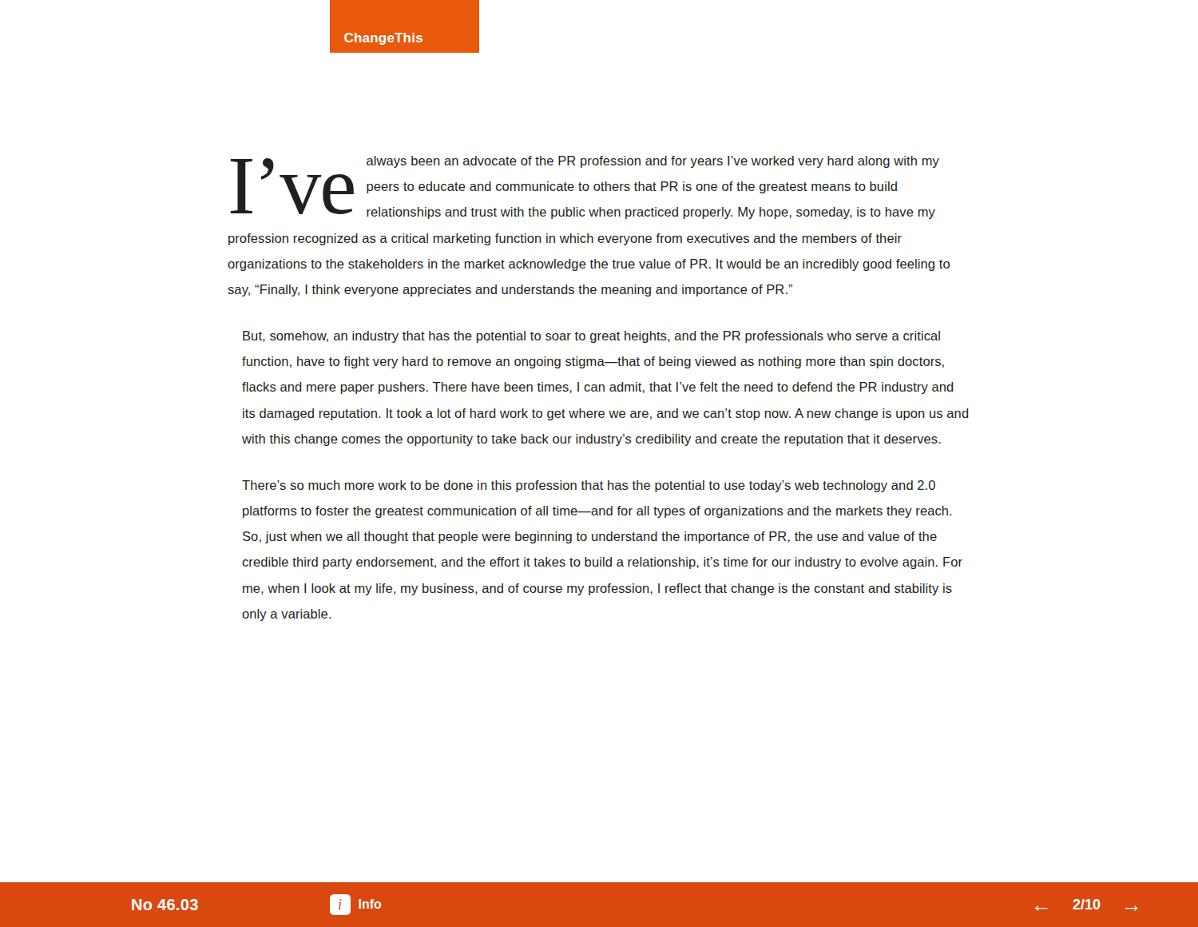ChangeThis
I’ve always been an advocate of the PR profession and for years I’ve worked very hard along with my peers to educate and communicate to others that PR is one of the greatest means to build relationships and trust with the public when practiced properly. My hope, someday, is to have my profession recognized as a critical marketing function in which everyone from executives and the members of their organizations to the stakeholders in the market acknowledge the true value of PR. It would be an incredibly good feeling to say, “Finally, I think everyone appreciates and understands the meaning and importance of PR.”
But, somehow, an industry that has the potential to soar to great heights, and the PR professionals who serve a critical function, have to fight very hard to remove an ongoing stigma—that of being viewed as nothing more than spin doctors, flacks and mere paper pushers. There have been times, I can admit, that I’ve felt the need to defend the PR industry and its damaged reputation. It took a lot of hard work to get where we are, and we can’t stop now. A new change is upon us and with this change comes the opportunity to take back our industry’s credibility and create the reputation that it deserves.
There’s so much more work to be done in this profession that has the potential to use today’s web technology and 2.0 platforms to foster the greatest communication of all time—and for all types of organizations and the markets they reach. So, just when we all thought that people were beginning to understand the importance of PR, the use and value of the credible third party endorsement, and the effort it takes to build a relationship, it’s time for our industry to evolve again. For me, when I look at my life, my business, and of course my profession, I reflect that change is the constant and stability is only a variable.
No 46.03
iInfo
← 2/10 →